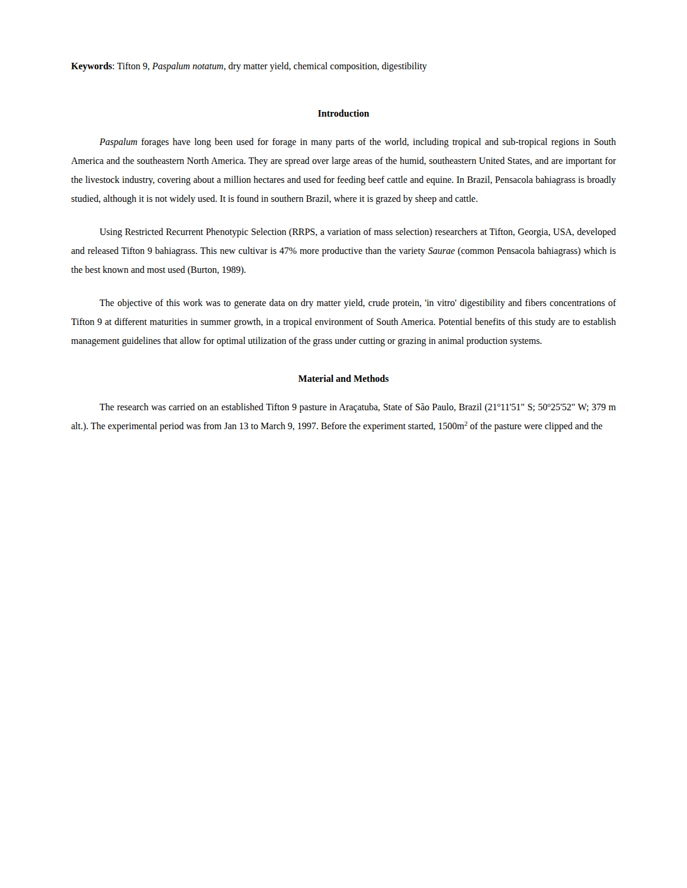Keywords: Tifton 9, Paspalum notatum, dry matter yield, chemical composition, digestibility
Introduction
Paspalum forages have long been used for forage in many parts of the world, including tropical and sub-tropical regions in South America and the southeastern North America. They are spread over large areas of the humid, southeastern United States, and are important for the livestock industry, covering about a million hectares and used for feeding beef cattle and equine. In Brazil, Pensacola bahiagrass is broadly studied, although it is not widely used. It is found in southern Brazil, where it is grazed by sheep and cattle.
Using Restricted Recurrent Phenotypic Selection (RRPS, a variation of mass selection) researchers at Tifton, Georgia, USA, developed and released Tifton 9 bahiagrass. This new cultivar is 47% more productive than the variety Saurae (common Pensacola bahiagrass) which is the best known and most used (Burton, 1989).
The objective of this work was to generate data on dry matter yield, crude protein, 'in vitro' digestibility and fibers concentrations of Tifton 9 at different maturities in summer growth, in a tropical environment of South America. Potential benefits of this study are to establish management guidelines that allow for optimal utilization of the grass under cutting or grazing in animal production systems.
Material and Methods
The research was carried on an established Tifton 9 pasture in Araçatuba, State of São Paulo, Brazil (21o11'51" S; 50o25'52" W; 379 m alt.). The experimental period was from Jan 13 to March 9, 1997. Before the experiment started, 1500m2 of the pasture were clipped and the